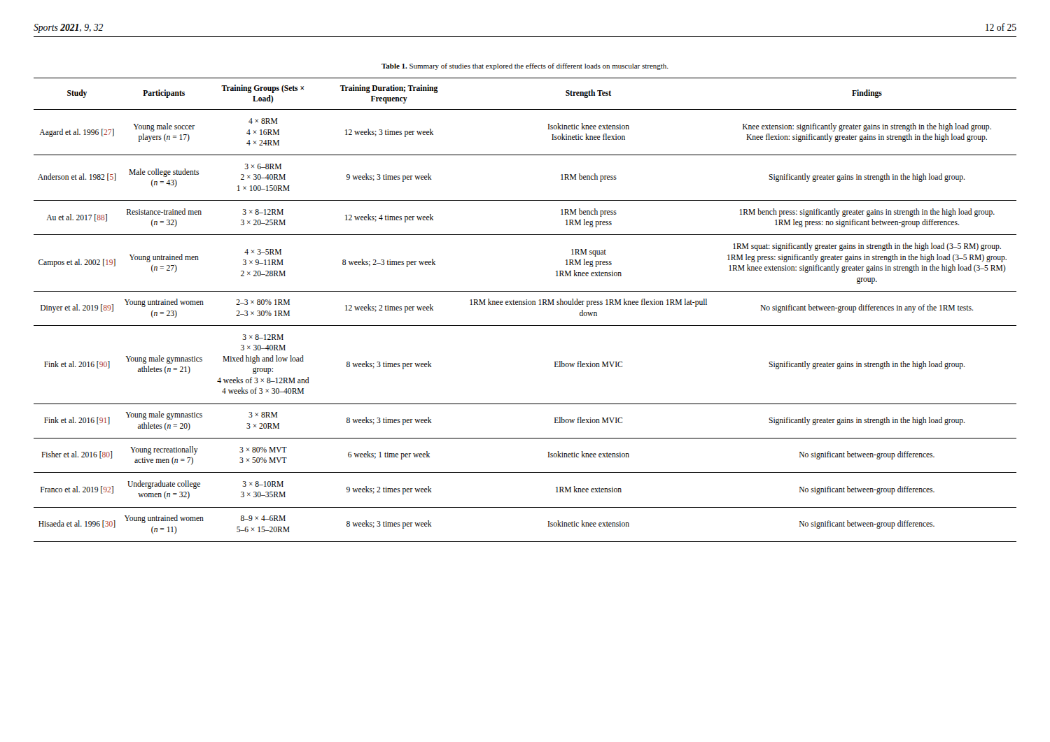Sports 2021, 9, 32
12 of 25
Table 1. Summary of studies that explored the effects of different loads on muscular strength.
| Study | Participants | Training Groups (Sets × Load) | Training Duration; Training Frequency | Strength Test | Findings |
| --- | --- | --- | --- | --- | --- |
| Aagard et al. 1996 [ 27 ] | Young male soccer players ( n = 17) | 4 × 8RM 4 × 16RM 4 × 24RM | 12 weeks; 3 times per week | Isokinetic knee extension Isokinetic knee flexion | Knee extension: significantly greater gains in strength in the high load group. Knee flexion: significantly greater gains in strength in the high load group. |
| Anderson et al. 1982 [ 5 ] | Male college students ( n = 43) | 3 × 6–8RM 2 × 30–40RM 1 × 100–150RM | 9 weeks; 3 times per week | 1RM bench press | Significantly greater gains in strength in the high load group. |
| Au et al. 2017 [ 88 ] | Resistance-trained men ( n = 32) | 3 × 8–12RM 3 × 20–25RM | 12 weeks; 4 times per week | 1RM bench press 1RM leg press | 1RM bench press: significantly greater gains in strength in the high load group. 1RM leg press: no significant between-group differences. |
| Campos et al. 2002 [ 19 ] | Young untrained men ( n = 27) | 4 × 3–5RM 3 × 9–11RM 2 × 20–28RM | 8 weeks; 2–3 times per week | 1RM squat 1RM leg press 1RM knee extension | 1RM squat: significantly greater gains in strength in the high load (3–5 RM) group. 1RM leg press: significantly greater gains in strength in the high load (3–5 RM) group. 1RM knee extension: significantly greater gains in strength in the high load (3–5 RM) group. |
| Dinyer et al. 2019 [ 89 ] | Young untrained women ( n = 23) | 2–3 × 80% 1RM 2–3 × 30% 1RM | 12 weeks; 2 times per week | 1RM knee extension 1RM shoulder press 1RM knee flexion 1RM lat-pull down | No significant between-group differences in any of the 1RM tests. |
| Fink et al. 2016 [ 90 ] | Young male gymnastics athletes ( n = 21) | 3 × 8–12RM 3 × 30–40RM Mixed high and low load group: 4 weeks of 3 × 8–12RM and 4 weeks of 3 × 30–40RM | 8 weeks; 3 times per week | Elbow flexion MVIC | Significantly greater gains in strength in the high load group. |
| Fink et al. 2016 [ 91 ] | Young male gymnastics athletes ( n = 20) | 3 × 8RM 3 × 20RM | 8 weeks; 3 times per week | Elbow flexion MVIC | Significantly greater gains in strength in the high load group. |
| Fisher et al. 2016 [ 80 ] | Young recreationally active men ( n = 7) | 3 × 80% MVT 3 × 50% MVT | 6 weeks; 1 time per week | Isokinetic knee extension | No significant between-group differences. |
| Franco et al. 2019 [ 92 ] | Undergraduate college women ( n = 32) | 3 × 8–10RM 3 × 30–35RM | 9 weeks; 2 times per week | 1RM knee extension | No significant between-group differences. |
| Hisaeda et al. 1996 [ 30 ] | Young untrained women ( n = 11) | 8–9 × 4–6RM 5–6 × 15–20RM | 8 weeks; 3 times per week | Isokinetic knee extension | No significant between-group differences. |